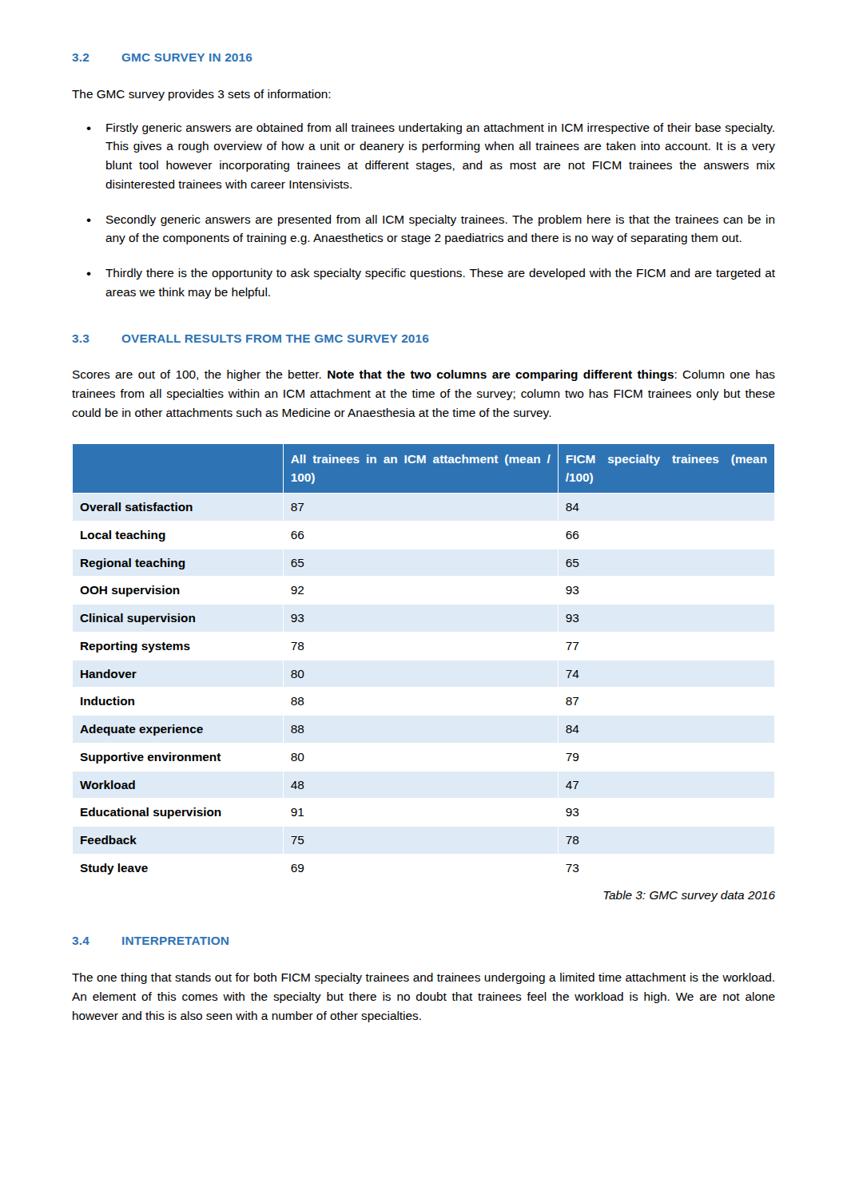3.2 GMC SURVEY IN 2016
The GMC survey provides 3 sets of information:
Firstly generic answers are obtained from all trainees undertaking an attachment in ICM irrespective of their base specialty. This gives a rough overview of how a unit or deanery is performing when all trainees are taken into account. It is a very blunt tool however incorporating trainees at different stages, and as most are not FICM trainees the answers mix disinterested trainees with career Intensivists.
Secondly generic answers are presented from all ICM specialty trainees. The problem here is that the trainees can be in any of the components of training e.g. Anaesthetics or stage 2 paediatrics and there is no way of separating them out.
Thirdly there is the opportunity to ask specialty specific questions. These are developed with the FICM and are targeted at areas we think may be helpful.
3.3 OVERALL RESULTS FROM THE GMC SURVEY 2016
Scores are out of 100, the higher the better. Note that the two columns are comparing different things: Column one has trainees from all specialties within an ICM attachment at the time of the survey; column two has FICM trainees only but these could be in other attachments such as Medicine or Anaesthesia at the time of the survey.
| | All trainees in an ICM attachment (mean / 100) | FICM specialty trainees (mean /100) |
| --- | --- | --- |
| Overall satisfaction | 87 | 84 |
| Local teaching | 66 | 66 |
| Regional teaching | 65 | 65 |
| OOH supervision | 92 | 93 |
| Clinical supervision | 93 | 93 |
| Reporting systems | 78 | 77 |
| Handover | 80 | 74 |
| Induction | 88 | 87 |
| Adequate experience | 88 | 84 |
| Supportive environment | 80 | 79 |
| Workload | 48 | 47 |
| Educational supervision | 91 | 93 |
| Feedback | 75 | 78 |
| Study leave | 69 | 73 |
Table 3: GMC survey data 2016
3.4 INTERPRETATION
The one thing that stands out for both FICM specialty trainees and trainees undergoing a limited time attachment is the workload. An element of this comes with the specialty but there is no doubt that trainees feel the workload is high. We are not alone however and this is also seen with a number of other specialties.